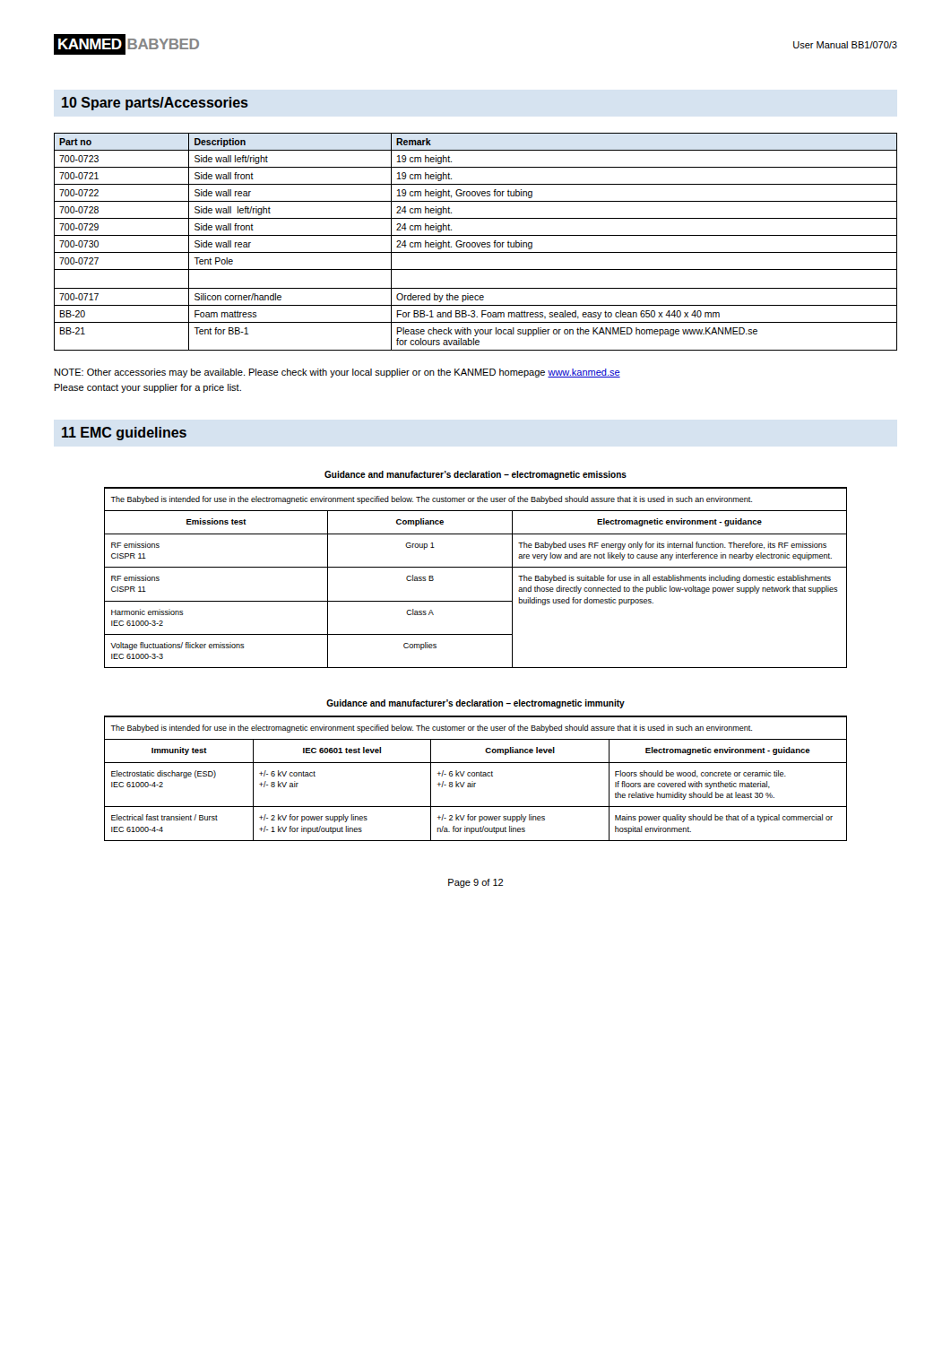KANMED BABYBED
User Manual BB1/070/3
10 Spare parts/Accessories
| Part no | Description | Remark |
| --- | --- | --- |
| 700-0723 | Side wall left/right | 19 cm height. |
| 700-0721 | Side wall front | 19 cm height. |
| 700-0722 | Side wall rear | 19 cm height, Grooves for tubing |
| 700-0728 | Side wall left/right | 24 cm height. |
| 700-0729 | Side wall front | 24 cm height. |
| 700-0730 | Side wall rear | 24 cm height. Grooves for tubing |
| 700-0727 | Tent Pole | |
| 700-0717 | Silicon corner/handle | Ordered by the piece |
| BB-20 | Foam mattress | For BB-1 and BB-3. Foam mattress, sealed, easy to clean 650 x 440 x 40 mm |
| BB-21 | Tent for BB-1 | Please check with your local supplier or on the KANMED homepage www.KANMED.se for colours available |
NOTE: Other accessories may be available. Please check with your local supplier or on the KANMED homepage www.kanmed.se
Please contact your supplier for a price list.
11 EMC guidelines
Guidance and manufacturer’s declaration – electromagnetic emissions
| The Babybed is intended for use in the electromagnetic environment specified below. The customer or the user of the Babybed should assure that it is used in such an environment. |
| Emissions test | Compliance | Electromagnetic environment - guidance |
| RF emissions CISPR 11 | Group 1 | The Babybed uses RF energy only for its internal function. Therefore, its RF emissions are very low and are not likely to cause any interference in nearby electronic equipment. |
| RF emissions CISPR 11 | Class B | The Babybed is suitable for use in all establishments including domestic establishments and those directly connected to the public low-voltage power supply network that supplies buildings used for domestic purposes. |
| Harmonic emissions IEC 61000-3-2 | Class A |
| Voltage fluctuations/ flicker emissions IEC 61000-3-3 | Complies |
Guidance and manufacturer’s declaration – electromagnetic immunity
| The Babybed is intended for use in the electromagnetic environment specified below. The customer or the user of the Babybed should assure that it is used in such an environment. |
| Immunity test | IEC 60601 test level | Compliance level | Electromagnetic environment - guidance |
| Electrostatic discharge (ESD) IEC 61000-4-2 | +/- 6 kV contact +/- 8 kV air | +/- 6 kV contact +/- 8 kV air | Floors should be wood, concrete or ceramic tile. If floors are covered with synthetic material, the relative humidity should be at least 30 %. |
| Electrical fast transient / Burst IEC 61000-4-4 | +/- 2 kV for power supply lines +/- 1 kV for input/output lines | +/- 2 kV for power supply lines n/a. for input/output lines | Mains power quality should be that of a typical commercial or hospital environment. |
Page 9 of 12